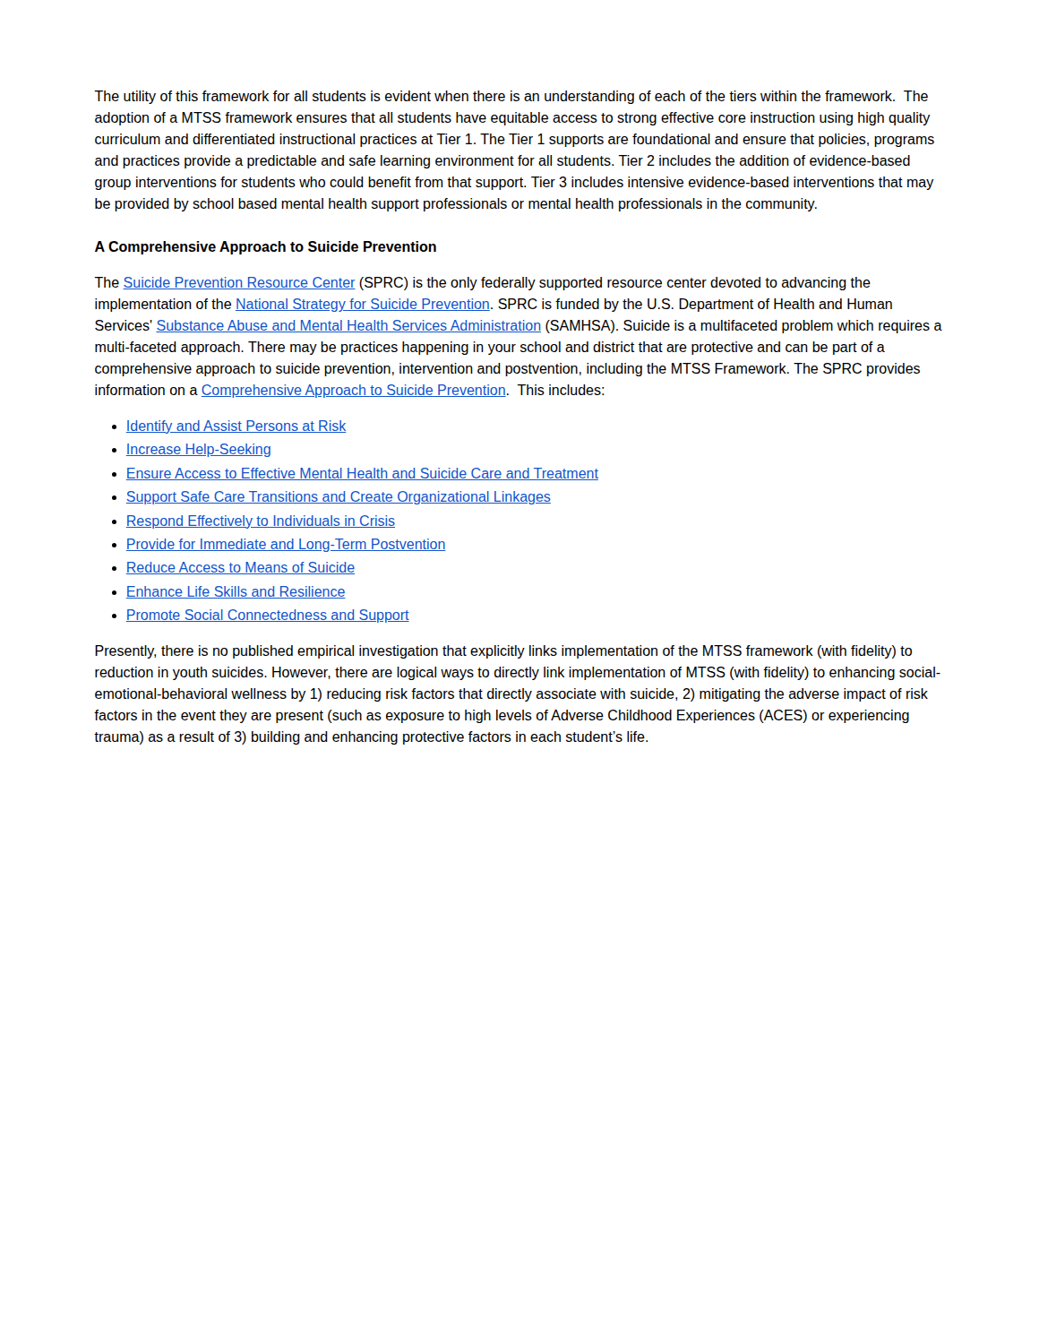The utility of this framework for all students is evident when there is an understanding of each of the tiers within the framework. The adoption of a MTSS framework ensures that all students have equitable access to strong effective core instruction using high quality curriculum and differentiated instructional practices at Tier 1. The Tier 1 supports are foundational and ensure that policies, programs and practices provide a predictable and safe learning environment for all students. Tier 2 includes the addition of evidence-based group interventions for students who could benefit from that support. Tier 3 includes intensive evidence-based interventions that may be provided by school based mental health support professionals or mental health professionals in the community.
A Comprehensive Approach to Suicide Prevention
The Suicide Prevention Resource Center (SPRC) is the only federally supported resource center devoted to advancing the implementation of the National Strategy for Suicide Prevention. SPRC is funded by the U.S. Department of Health and Human Services' Substance Abuse and Mental Health Services Administration (SAMHSA). Suicide is a multifaceted problem which requires a multi-faceted approach. There may be practices happening in your school and district that are protective and can be part of a comprehensive approach to suicide prevention, intervention and postvention, including the MTSS Framework. The SPRC provides information on a Comprehensive Approach to Suicide Prevention. This includes:
Identify and Assist Persons at Risk
Increase Help-Seeking
Ensure Access to Effective Mental Health and Suicide Care and Treatment
Support Safe Care Transitions and Create Organizational Linkages
Respond Effectively to Individuals in Crisis
Provide for Immediate and Long-Term Postvention
Reduce Access to Means of Suicide
Enhance Life Skills and Resilience
Promote Social Connectedness and Support
Presently, there is no published empirical investigation that explicitly links implementation of the MTSS framework (with fidelity) to reduction in youth suicides. However, there are logical ways to directly link implementation of MTSS (with fidelity) to enhancing social-emotional-behavioral wellness by 1) reducing risk factors that directly associate with suicide, 2) mitigating the adverse impact of risk factors in the event they are present (such as exposure to high levels of Adverse Childhood Experiences (ACES) or experiencing trauma) as a result of 3) building and enhancing protective factors in each student’s life.